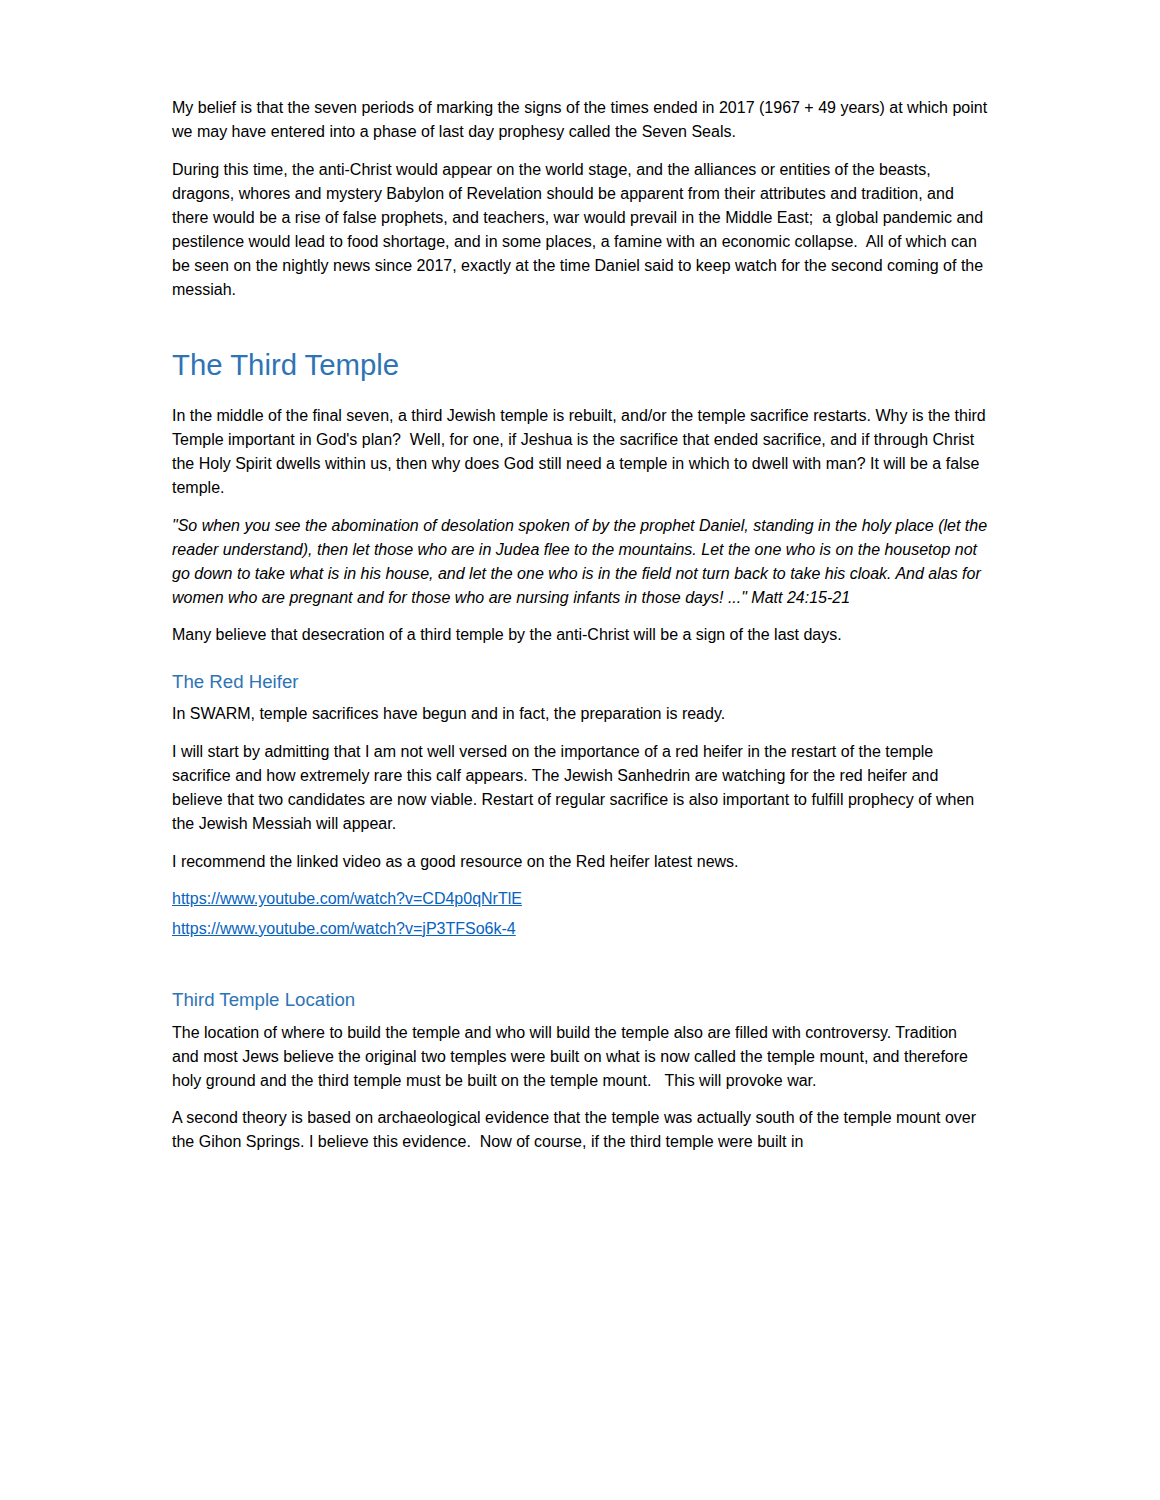My belief is that the seven periods of marking the signs of the times ended in 2017 (1967 + 49 years) at which point we may have entered into a phase of last day prophesy called the Seven Seals.
During this time, the anti-Christ would appear on the world stage, and the alliances or entities of the beasts, dragons, whores and mystery Babylon of Revelation should be apparent from their attributes and tradition, and there would be a rise of false prophets, and teachers, war would prevail in the Middle East; a global pandemic and pestilence would lead to food shortage, and in some places, a famine with an economic collapse. All of which can be seen on the nightly news since 2017, exactly at the time Daniel said to keep watch for the second coming of the messiah.
The Third Temple
In the middle of the final seven, a third Jewish temple is rebuilt, and/or the temple sacrifice restarts. Why is the third Temple important in God's plan? Well, for one, if Jeshua is the sacrifice that ended sacrifice, and if through Christ the Holy Spirit dwells within us, then why does God still need a temple in which to dwell with man? It will be a false temple.
"So when you see the abomination of desolation spoken of by the prophet Daniel, standing in the holy place (let the reader understand), then let those who are in Judea flee to the mountains. Let the one who is on the housetop not go down to take what is in his house, and let the one who is in the field not turn back to take his cloak. And alas for women who are pregnant and for those who are nursing infants in those days! ..." Matt 24:15-21
Many believe that desecration of a third temple by the anti-Christ will be a sign of the last days.
The Red Heifer
In SWARM, temple sacrifices have begun and in fact, the preparation is ready.
I will start by admitting that I am not well versed on the importance of a red heifer in the restart of the temple sacrifice and how extremely rare this calf appears. The Jewish Sanhedrin are watching for the red heifer and believe that two candidates are now viable. Restart of regular sacrifice is also important to fulfill prophecy of when the Jewish Messiah will appear.
I recommend the linked video as a good resource on the Red heifer latest news.
https://www.youtube.com/watch?v=CD4p0qNrTlE
https://www.youtube.com/watch?v=jP3TFSo6k-4
Third Temple Location
The location of where to build the temple and who will build the temple also are filled with controversy. Tradition and most Jews believe the original two temples were built on what is now called the temple mount, and therefore holy ground and the third temple must be built on the temple mount. This will provoke war.
A second theory is based on archaeological evidence that the temple was actually south of the temple mount over the Gihon Springs. I believe this evidence. Now of course, if the third temple were built in